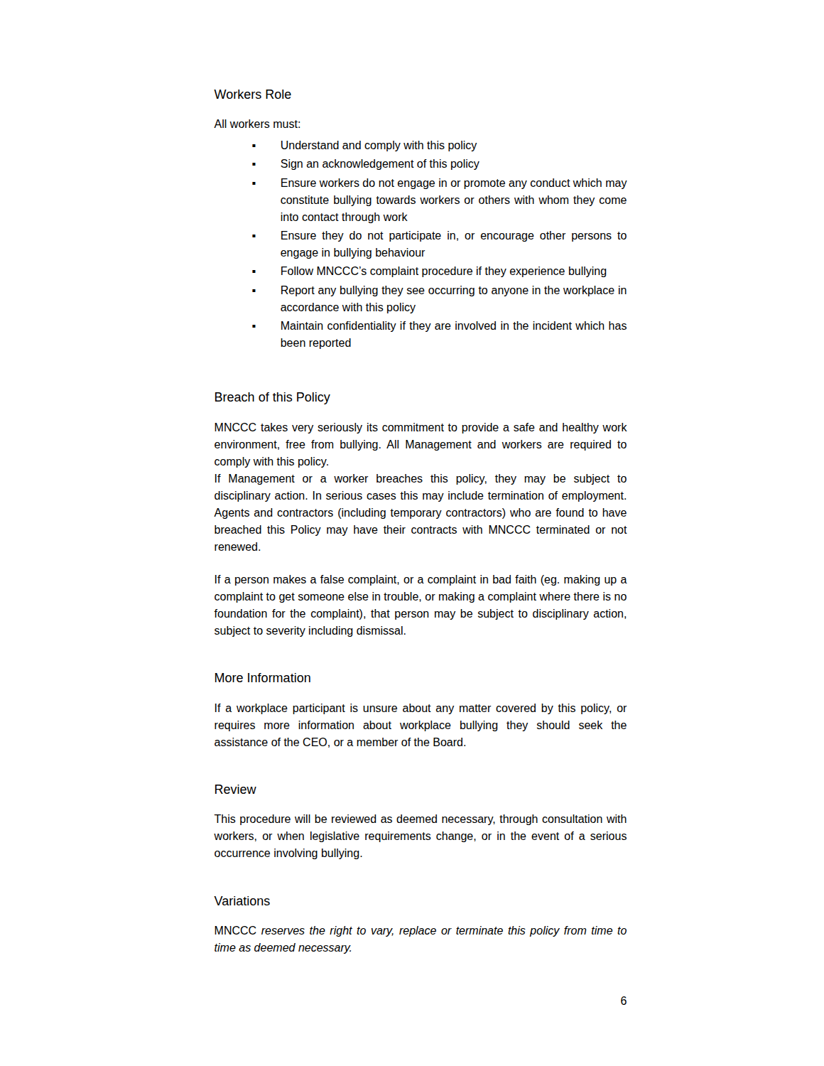Workers Role
All workers must:
Understand and comply with this policy
Sign an acknowledgement of this policy
Ensure workers do not engage in or promote any conduct which may constitute bullying towards workers or others with whom they come into contact through work
Ensure they do not participate in, or encourage other persons to engage in bullying behaviour
Follow MNCCC’s complaint procedure if they experience bullying
Report any bullying they see occurring to anyone in the workplace in accordance with this policy
Maintain confidentiality if they are involved in the incident which has been reported
Breach of this Policy
MNCCC takes very seriously its commitment to provide a safe and healthy work environment, free from bullying. All Management and workers are required to comply with this policy.
If Management or a worker breaches this policy, they may be subject to disciplinary action. In serious cases this may include termination of employment. Agents and contractors (including temporary contractors) who are found to have breached this Policy may have their contracts with MNCCC terminated or not renewed.
If a person makes a false complaint, or a complaint in bad faith (eg. making up a complaint to get someone else in trouble, or making a complaint where there is no foundation for the complaint), that person may be subject to disciplinary action, subject to severity including dismissal.
More Information
If a workplace participant is unsure about any matter covered by this policy, or requires more information about workplace bullying they should seek the assistance of the CEO, or a member of the Board.
Review
This procedure will be reviewed as deemed necessary, through consultation with workers, or when legislative requirements change, or in the event of a serious occurrence involving bullying.
Variations
MNCCC reserves the right to vary, replace or terminate this policy from time to time as deemed necessary.
6